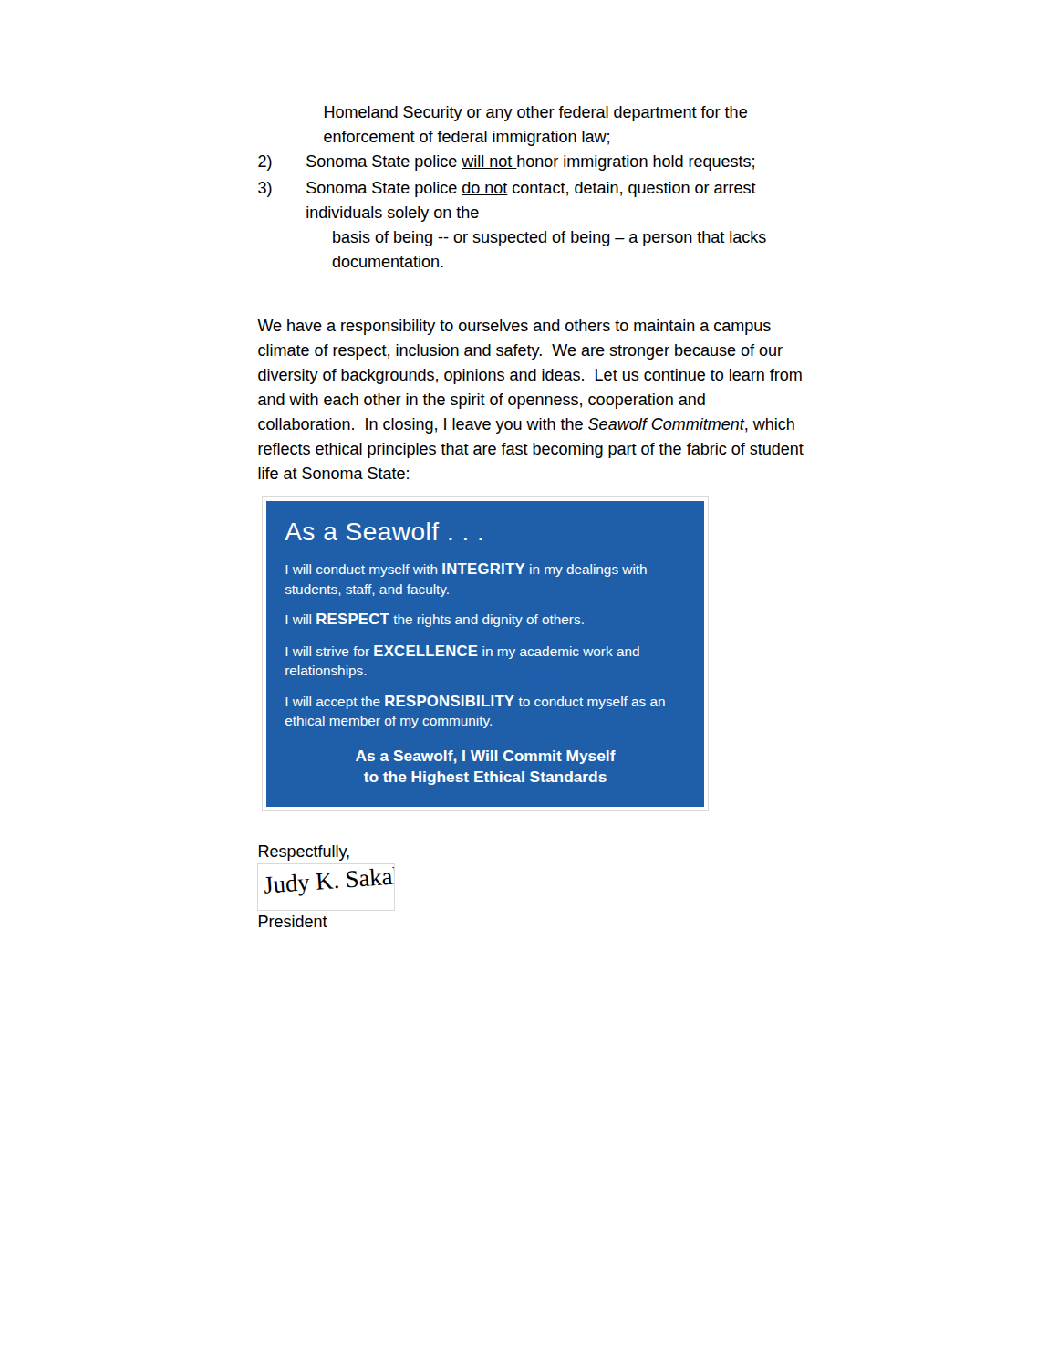Homeland Security or any other federal department for the enforcement of federal immigration law;
2) Sonoma State police will not honor immigration hold requests;
3) Sonoma State police do not contact, detain, question or arrest individuals solely on the basis of being -- or suspected of being – a person that lacks documentation.
We have a responsibility to ourselves and others to maintain a campus climate of respect, inclusion and safety. We are stronger because of our diversity of backgrounds, opinions and ideas. Let us continue to learn from and with each other in the spirit of openness, cooperation and collaboration. In closing, I leave you with the Seawolf Commitment, which reflects ethical principles that are fast becoming part of the fabric of student life at Sonoma State:
🐾
As a Seawolf . . .
I will conduct myself with INTEGRITY in my dealings with students, staff, and faculty.
I will RESPECT the rights and dignity of others.
I will strive for EXCELLENCE in my academic work and relationships.
I will accept the RESPONSIBILITY to conduct myself as an ethical member of my community.
As a Seawolf, I Will Commit Myself
to the Highest Ethical Standards
Respectfully,
Judy K. Sakaki
President